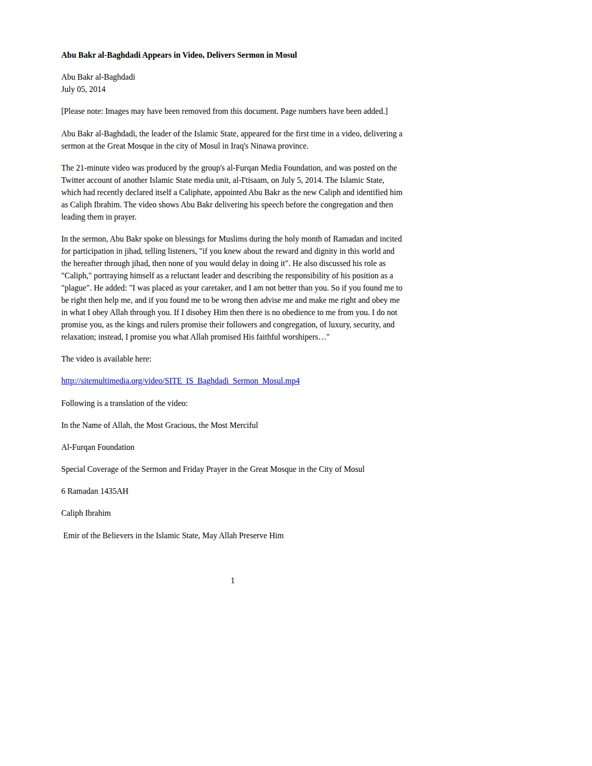Abu Bakr al-Baghdadi Appears in Video, Delivers Sermon in Mosul
Abu Bakr al-Baghdadi
July 05, 2014
[Please note: Images may have been removed from this document. Page numbers have been added.]
Abu Bakr al-Baghdadi, the leader of the Islamic State, appeared for the first time in a video, delivering a sermon at the Great Mosque in the city of Mosul in Iraq's Ninawa province.
The 21-minute video was produced by the group's al-Furqan Media Foundation, and was posted on the Twitter account of another Islamic State media unit, al-I'tisaam, on July 5, 2014. The Islamic State, which had recently declared itself a Caliphate, appointed Abu Bakr as the new Caliph and identified him as Caliph Ibrahim. The video shows Abu Bakr delivering his speech before the congregation and then leading them in prayer.
In the sermon, Abu Bakr spoke on blessings for Muslims during the holy month of Ramadan and incited for participation in jihad, telling listeners, "if you knew about the reward and dignity in this world and the hereafter through jihad, then none of you would delay in doing it". He also discussed his role as "Caliph," portraying himself as a reluctant leader and describing the responsibility of his position as a "plague". He added: "I was placed as your caretaker, and I am not better than you. So if you found me to be right then help me, and if you found me to be wrong then advise me and make me right and obey me in what I obey Allah through you. If I disobey Him then there is no obedience to me from you. I do not promise you, as the kings and rulers promise their followers and congregation, of luxury, security, and relaxation; instead, I promise you what Allah promised His faithful worshipers…"
The video is available here:
http://sitemultimedia.org/video/SITE_IS_Baghdadi_Sermon_Mosul.mp4
Following is a translation of the video:
In the Name of Allah, the Most Gracious, the Most Merciful
Al-Furqan Foundation
Special Coverage of the Sermon and Friday Prayer in the Great Mosque in the City of Mosul
6 Ramadan 1435AH
Caliph Ibrahim
Emir of the Believers in the Islamic State, May Allah Preserve Him
1